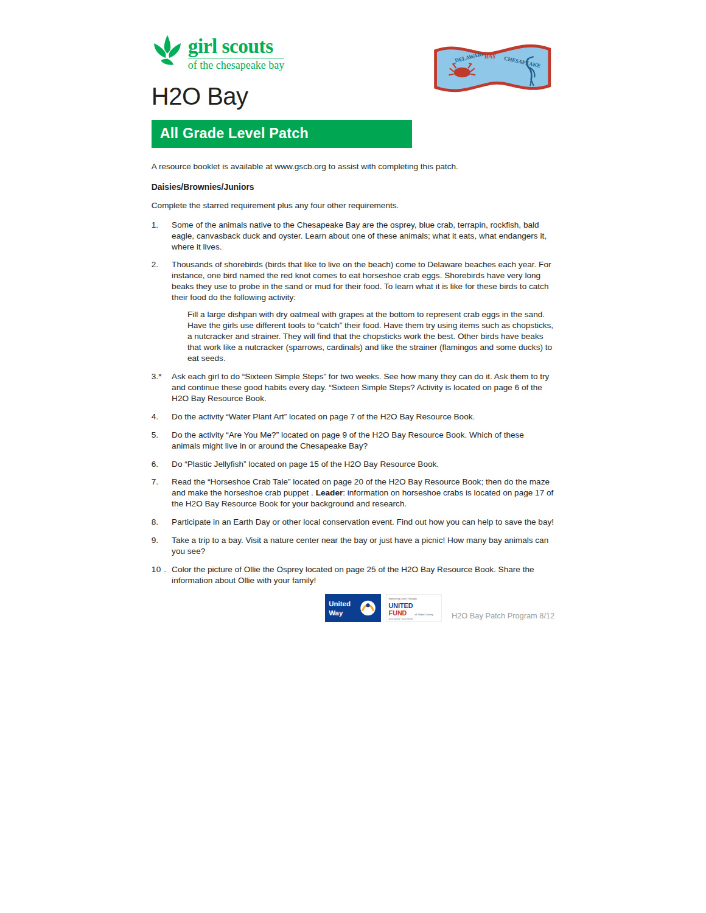girl scouts
of the chesapeake bay
H2O Bay
DELAWARE BAY CHESAPEAKE
All Grade Level Patch
A resource booklet is available at www.gscb.org to assist with completing this patch.
Daisies/Brownies/Juniors
Complete the starred requirement plus any four other requirements.
1. Some of the animals native to the Chesapeake Bay are the osprey, blue crab, terrapin, rockfish, bald eagle, canvasback duck and oyster. Learn about one of these animals; what it eats, what endangers it, where it lives.
2. Thousands of shorebirds (birds that like to live on the beach) come to Delaware beaches each year. For instance, one bird named the red knot comes to eat horseshoe crab eggs. Shorebirds have very long beaks they use to probe in the sand or mud for their food. To learn what it is like for these birds to catch their food do the following activity:
Fill a large dishpan with dry oatmeal with grapes at the bottom to represent crab eggs in the sand. Have the girls use different tools to “catch” their food. Have them try using items such as chopsticks, a nutcracker and strainer. They will find that the chopsticks work the best. Other birds have beaks that work like a nutcracker (sparrows, cardinals) and like the strainer (flamingos and some ducks) to eat seeds.
3.*Ask each girl to do “Sixteen Simple Steps” for two weeks. See how many they can do it. Ask them to try and continue these good habits every day. “Sixteen Simple Steps? Activity is located on page 6 of the H2O Bay Resource Book.
4. Do the activity “Water Plant Art” located on page 7 of the H2O Bay Resource Book.
5. Do the activity “Are You Me?” located on page 9 of the H2O Bay Resource Book. Which of these animals might live in or around the Chesapeake Bay?
6. Do “Plastic Jellyfish” located on page 15 of the H2O Bay Resource Book.
7. Read the “Horseshoe Crab Tale” located on page 20 of the H2O Bay Resource Book; then do the maze and make the horseshoe crab puppet . Leader: information on horseshoe crabs is located on page 17 of the H2O Bay Resource Book for your background and research.
8. Participate in an Earth Day or other local conservation event. Find out how you can help to save the bay!
9. Take a trip to a bay. Visit a nature center near the bay or just have a picnic! How many bay animals can you see?
10 . Color the picture of Ollie the Osprey located on page 25 of the H2O Bay Resource Book. Share the information about Ollie with your family!
United Way Improving Lives Through UNITED FUND of Talbot County local giving • local needs
H2O Bay Patch Program 8/12